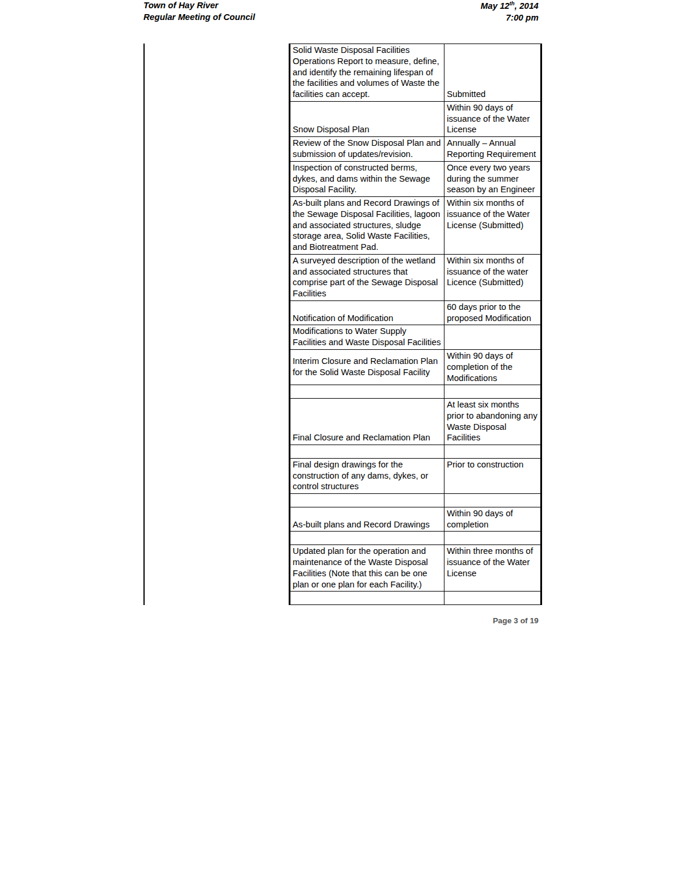Town of Hay River
Regular Meeting of Council
May 12th, 2014
7:00 pm
| | / Solid Waste Disposal Facilities Operations Report to measure, define, and identify the remaining lifespan of the facilities and volumes of Waste the facilities can accept. / Submitted / / Snow Disposal Plan / Within 90 days of issuance of the Water License / / Review of the Snow Disposal Plan and submission of updates/revision. / Annually – Annual Reporting Requirement / / Inspection of constructed berms, dykes, and dams within the Sewage Disposal Facility. / Once every two years during the summer season by an Engineer / / As-built plans and Record Drawings of the Sewage Disposal Facilities, lagoon and associated structures, sludge storage area, Solid Waste Facilities, and Biotreatment Pad. / Within six months of issuance of the Water License (Submitted) / / A surveyed description of the wetland and associated structures that comprise part of the Sewage Disposal Facilities / Within six months of issuance of the water Licence (Submitted) / / Notification of Modification / 60 days prior to the proposed Modification / / Modifications to Water Supply Facilities and Waste Disposal Facilities / / / Interim Closure and Reclamation Plan for the Solid Waste Disposal Facility / Within 90 days of completion of the Modifications / / Final Closure and Reclamation Plan / At least six months prior to abandoning any Waste Disposal Facilities / / Final design drawings for the construction of any dams, dykes, or control structures / Prior to construction / / As-built plans and Record Drawings / Within 90 days of completion / / Updated plan for the operation and maintenance of the Waste Disposal Facilities (Note that this can be one plan or one plan for each Facility.) / Within three months of issuance of the Water License / |
Page 3 of 19